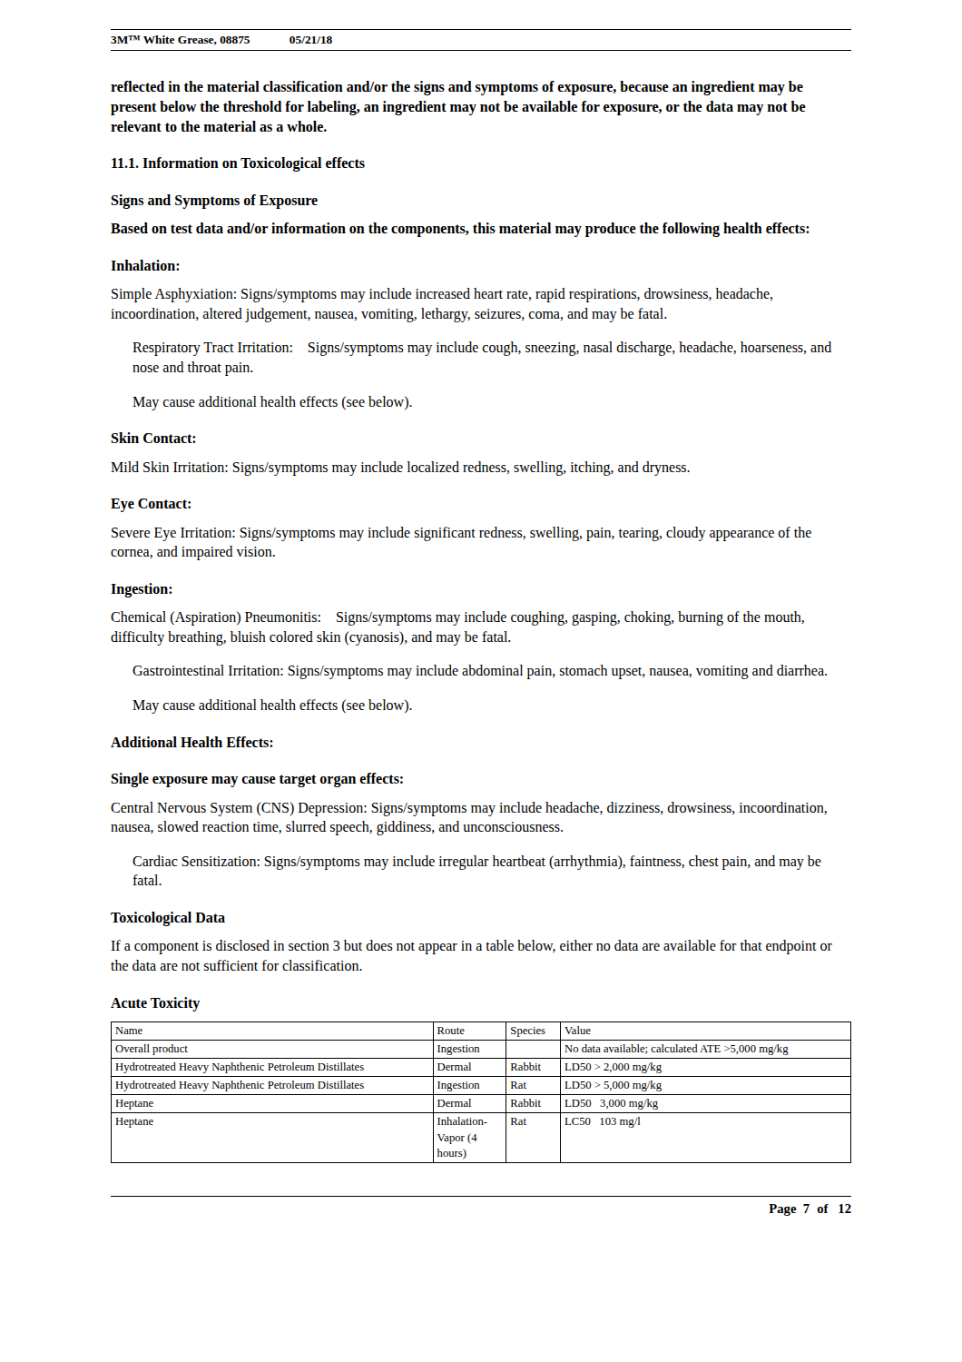3M™ White Grease, 08875 05/21/18
reflected in the material classification and/or the signs and symptoms of exposure, because an ingredient may be present below the threshold for labeling, an ingredient may not be available for exposure, or the data may not be relevant to the material as a whole.
11.1. Information on Toxicological effects
Signs and Symptoms of Exposure
Based on test data and/or information on the components, this material may produce the following health effects:
Inhalation:
Simple Asphyxiation: Signs/symptoms may include increased heart rate, rapid respirations, drowsiness, headache, incoordination, altered judgement, nausea, vomiting, lethargy, seizures, coma, and may be fatal.
Respiratory Tract Irritation: Signs/symptoms may include cough, sneezing, nasal discharge, headache, hoarseness, and nose and throat pain.
May cause additional health effects (see below).
Skin Contact:
Mild Skin Irritation: Signs/symptoms may include localized redness, swelling, itching, and dryness.
Eye Contact:
Severe Eye Irritation: Signs/symptoms may include significant redness, swelling, pain, tearing, cloudy appearance of the cornea, and impaired vision.
Ingestion:
Chemical (Aspiration) Pneumonitis: Signs/symptoms may include coughing, gasping, choking, burning of the mouth, difficulty breathing, bluish colored skin (cyanosis), and may be fatal.
Gastrointestinal Irritation: Signs/symptoms may include abdominal pain, stomach upset, nausea, vomiting and diarrhea.
May cause additional health effects (see below).
Additional Health Effects:
Single exposure may cause target organ effects:
Central Nervous System (CNS) Depression: Signs/symptoms may include headache, dizziness, drowsiness, incoordination, nausea, slowed reaction time, slurred speech, giddiness, and unconsciousness.
Cardiac Sensitization: Signs/symptoms may include irregular heartbeat (arrhythmia), faintness, chest pain, and may be fatal.
Toxicological Data
If a component is disclosed in section 3 but does not appear in a table below, either no data are available for that endpoint or the data are not sufficient for classification.
Acute Toxicity
| Name | Route | Species | Value |
| --- | --- | --- | --- |
| Overall product | Ingestion | | No data available; calculated ATE >5,000 mg/kg |
| Hydrotreated Heavy Naphthenic Petroleum Distillates | Dermal | Rabbit | LD50 > 2,000 mg/kg |
| Hydrotreated Heavy Naphthenic Petroleum Distillates | Ingestion | Rat | LD50 > 5,000 mg/kg |
| Heptane | Dermal | Rabbit | LD50 3,000 mg/kg |
| Heptane | Inhalation- Vapor (4 hours) | Rat | LC50 103 mg/l |
Page 7 of 12